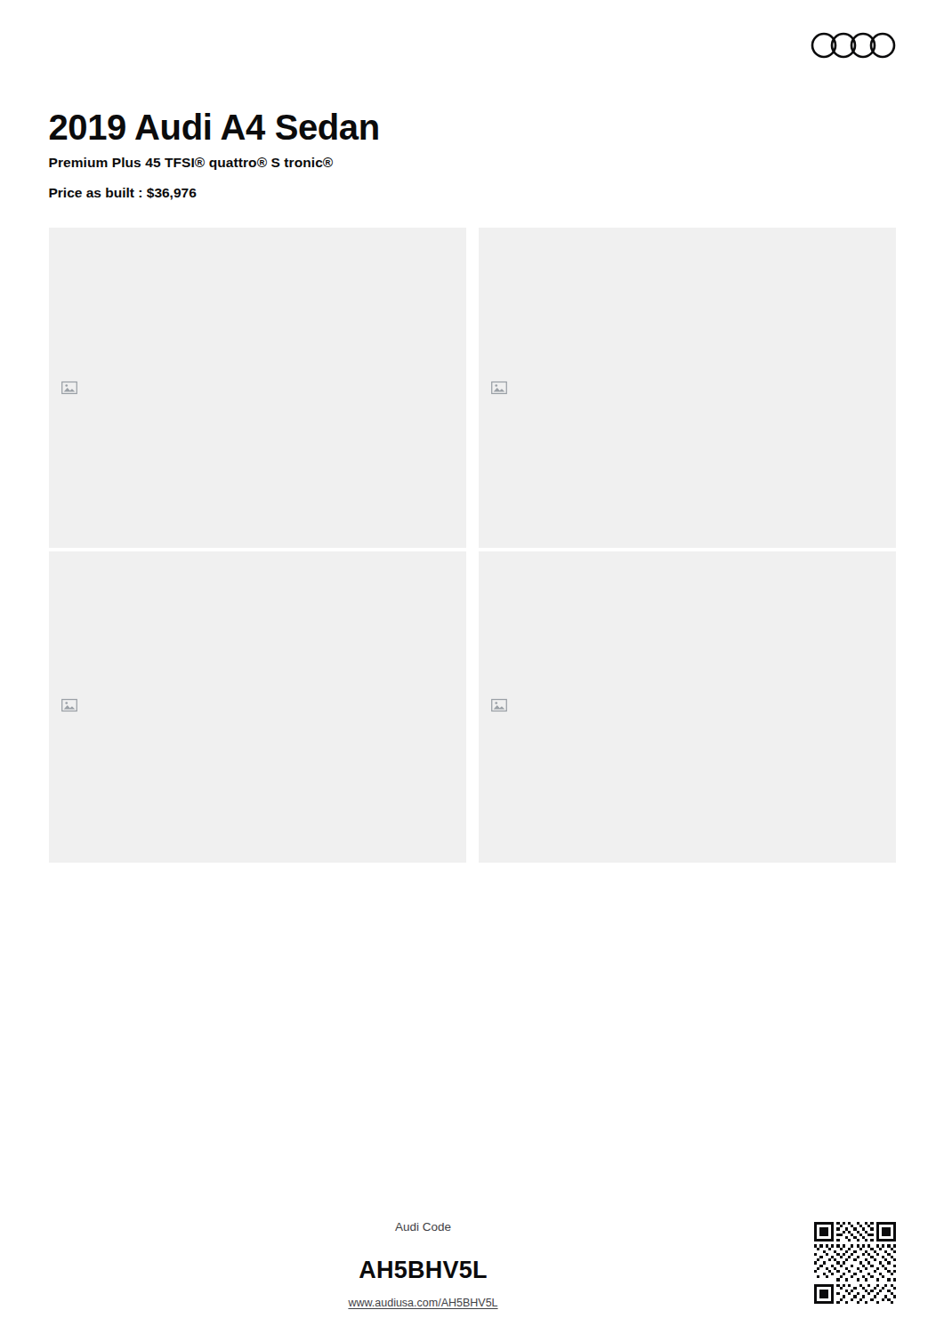2019 Audi A4 Sedan
Premium Plus 45 TFSI® quattro® S tronic®
Price as built : $36,976
Audi Code
AH5BHV5L
www.audiusa.com/AH5BHV5L